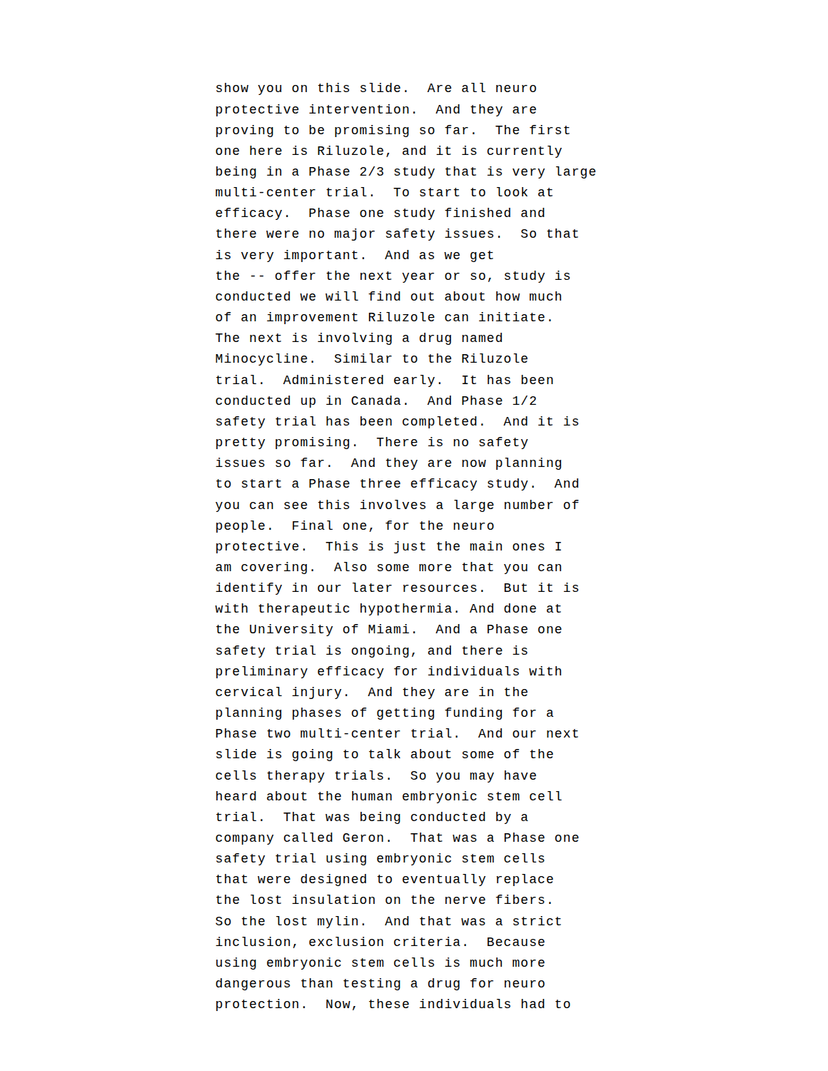show you on this slide. Are all neuro protective intervention. And they are proving to be promising so far. The first one here is Riluzole, and it is currently being in a Phase 2/3 study that is very large multi-center trial. To start to look at efficacy. Phase one study finished and there were no major safety issues. So that is very important. And as we get the -- offer the next year or so, study is conducted we will find out about how much of an improvement Riluzole can initiate. The next is involving a drug named Minocycline. Similar to the Riluzole trial. Administered early. It has been conducted up in Canada. And Phase 1/2 safety trial has been completed. And it is pretty promising. There is no safety issues so far. And they are now planning to start a Phase three efficacy study. And you can see this involves a large number of people. Final one, for the neuro protective. This is just the main ones I am covering. Also some more that you can identify in our later resources. But it is with therapeutic hypothermia. And done at the University of Miami. And a Phase one safety trial is ongoing, and there is preliminary efficacy for individuals with cervical injury. And they are in the planning phases of getting funding for a Phase two multi-center trial. And our next slide is going to talk about some of the cells therapy trials. So you may have heard about the human embryonic stem cell trial. That was being conducted by a company called Geron. That was a Phase one safety trial using embryonic stem cells that were designed to eventually replace the lost insulation on the nerve fibers. So the lost mylin. And that was a strict inclusion, exclusion criteria. Because using embryonic stem cells is much more dangerous than testing a drug for neuro protection. Now, these individuals had to